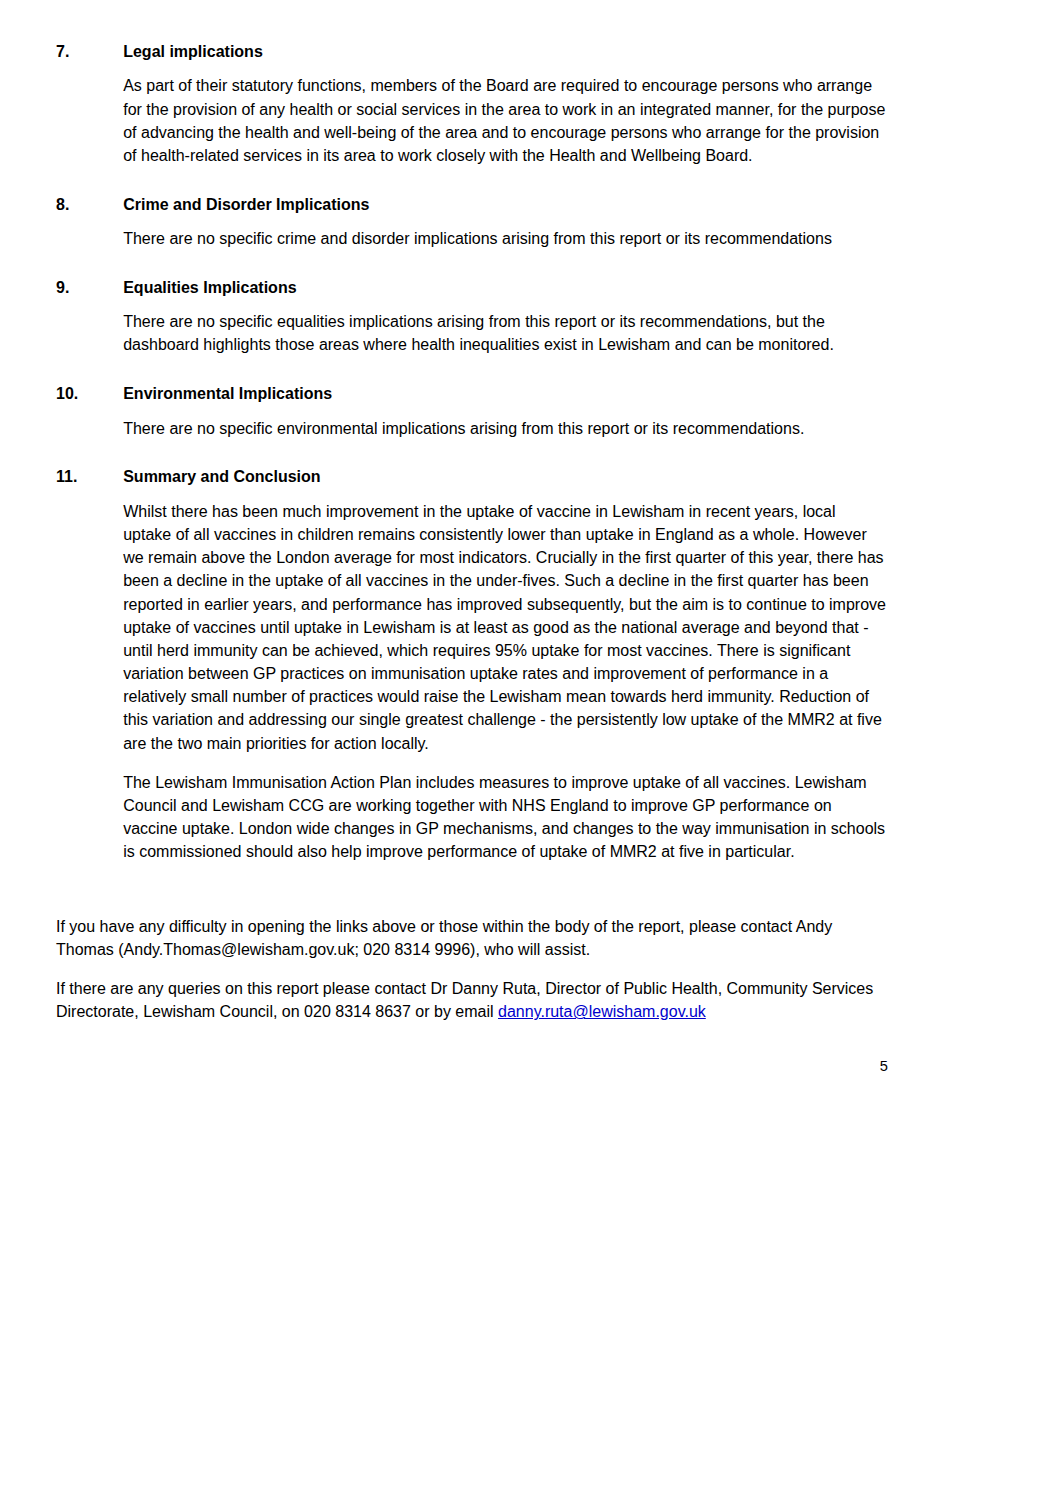7. Legal implications
As part of their statutory functions, members of the Board are required to encourage persons who arrange for the provision of any health or social services in the area to work in an integrated manner, for the purpose of advancing the health and well-being of the area and to encourage persons who arrange for the provision of health-related services in its area to work closely with the Health and Wellbeing Board.
8. Crime and Disorder Implications
There are no specific crime and disorder implications arising from this report or its recommendations
9. Equalities Implications
There are no specific equalities implications arising from this report or its recommendations, but the dashboard highlights those areas where health inequalities exist in Lewisham and can be monitored.
10. Environmental Implications
There are no specific environmental implications arising from this report or its recommendations.
11. Summary and Conclusion
Whilst there has been much improvement in the uptake of vaccine in Lewisham in recent years, local uptake of all vaccines in children remains consistently lower than uptake in England as a whole. However we remain above the London average for most indicators. Crucially in the first quarter of this year, there has been a decline in the uptake of all vaccines in the under-fives. Such a decline in the first quarter has been reported in earlier years, and performance has improved subsequently, but the aim is to continue to improve uptake of vaccines until uptake in Lewisham is at least as good as the national average and beyond that - until herd immunity can be achieved, which requires 95% uptake for most vaccines. There is significant variation between GP practices on immunisation uptake rates and improvement of performance in a relatively small number of practices would raise the Lewisham mean towards herd immunity. Reduction of this variation and addressing our single greatest challenge - the persistently low uptake of the MMR2 at five are the two main priorities for action locally.
The Lewisham Immunisation Action Plan includes measures to improve uptake of all vaccines. Lewisham Council and Lewisham CCG are working together with NHS England to improve GP performance on vaccine uptake. London wide changes in GP mechanisms, and changes to the way immunisation in schools is commissioned should also help improve performance of uptake of MMR2 at five in particular.
If you have any difficulty in opening the links above or those within the body of the report, please contact Andy Thomas (Andy.Thomas@lewisham.gov.uk; 020 8314 9996), who will assist.
If there are any queries on this report please contact Dr Danny Ruta, Director of Public Health, Community Services Directorate, Lewisham Council, on 020 8314 8637 or by email danny.ruta@lewisham.gov.uk
5